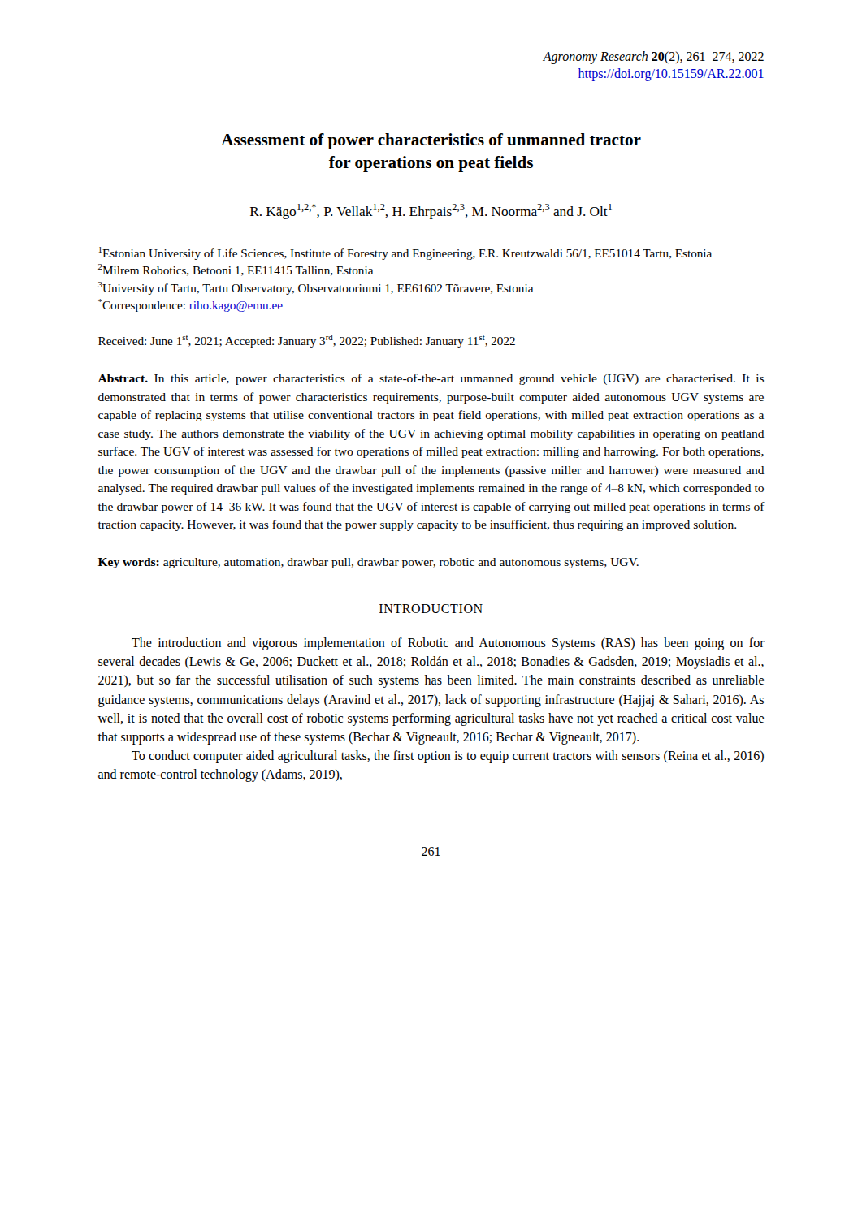Agronomy Research 20(2), 261–274, 2022
https://doi.org/10.15159/AR.22.001
Assessment of power characteristics of unmanned tractor
for operations on peat fields
R. Kägo1,2,*, P. Vellak1,2, H. Ehrpais2,3, M. Noorma2,3 and J. Olt1
1Estonian University of Life Sciences, Institute of Forestry and Engineering, F.R. Kreutzwaldi 56/1, EE51014 Tartu, Estonia
2Milrem Robotics, Betooni 1, EE11415 Tallinn, Estonia
3University of Tartu, Tartu Observatory, Observatooriumi 1, EE61602 Tõravere, Estonia
*Correspondence: riho.kago@emu.ee
Received: June 1st, 2021; Accepted: January 3rd, 2022; Published: January 11st, 2022
Abstract. In this article, power characteristics of a state-of-the-art unmanned ground vehicle (UGV) are characterised. It is demonstrated that in terms of power characteristics requirements, purpose-built computer aided autonomous UGV systems are capable of replacing systems that utilise conventional tractors in peat field operations, with milled peat extraction operations as a case study. The authors demonstrate the viability of the UGV in achieving optimal mobility capabilities in operating on peatland surface. The UGV of interest was assessed for two operations of milled peat extraction: milling and harrowing. For both operations, the power consumption of the UGV and the drawbar pull of the implements (passive miller and harrower) were measured and analysed. The required drawbar pull values of the investigated implements remained in the range of 4–8 kN, which corresponded to the drawbar power of 14–36 kW. It was found that the UGV of interest is capable of carrying out milled peat operations in terms of traction capacity. However, it was found that the power supply capacity to be insufficient, thus requiring an improved solution.
Key words: agriculture, automation, drawbar pull, drawbar power, robotic and autonomous systems, UGV.
INTRODUCTION
The introduction and vigorous implementation of Robotic and Autonomous Systems (RAS) has been going on for several decades (Lewis & Ge, 2006; Duckett et al., 2018; Roldán et al., 2018; Bonadies & Gadsden, 2019; Moysiadis et al., 2021), but so far the successful utilisation of such systems has been limited. The main constraints described as unreliable guidance systems, communications delays (Aravind et al., 2017), lack of supporting infrastructure (Hajjaj & Sahari, 2016). As well, it is noted that the overall cost of robotic systems performing agricultural tasks have not yet reached a critical cost value that supports a widespread use of these systems (Bechar & Vigneault, 2016; Bechar & Vigneault, 2017).
To conduct computer aided agricultural tasks, the first option is to equip current tractors with sensors (Reina et al., 2016) and remote-control technology (Adams, 2019),
261